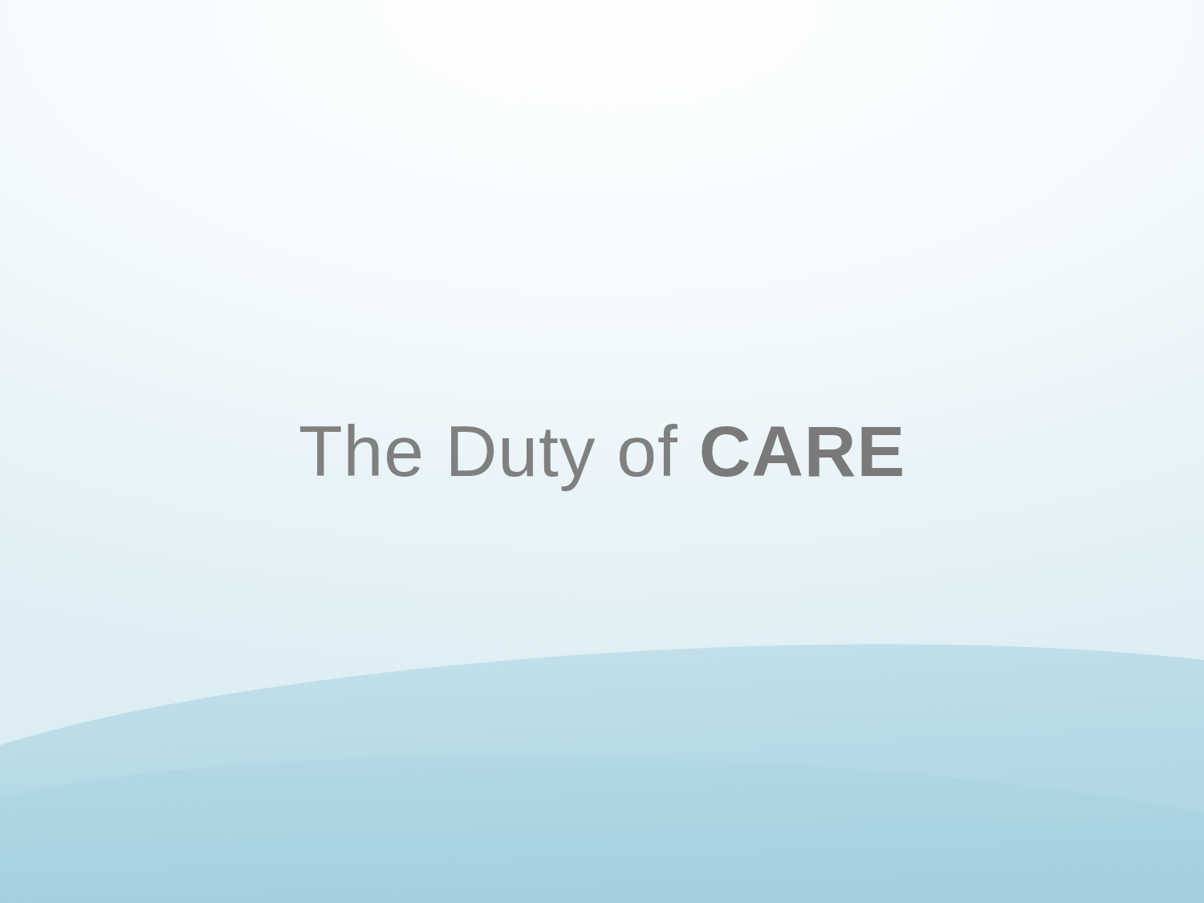The Duty of CARE